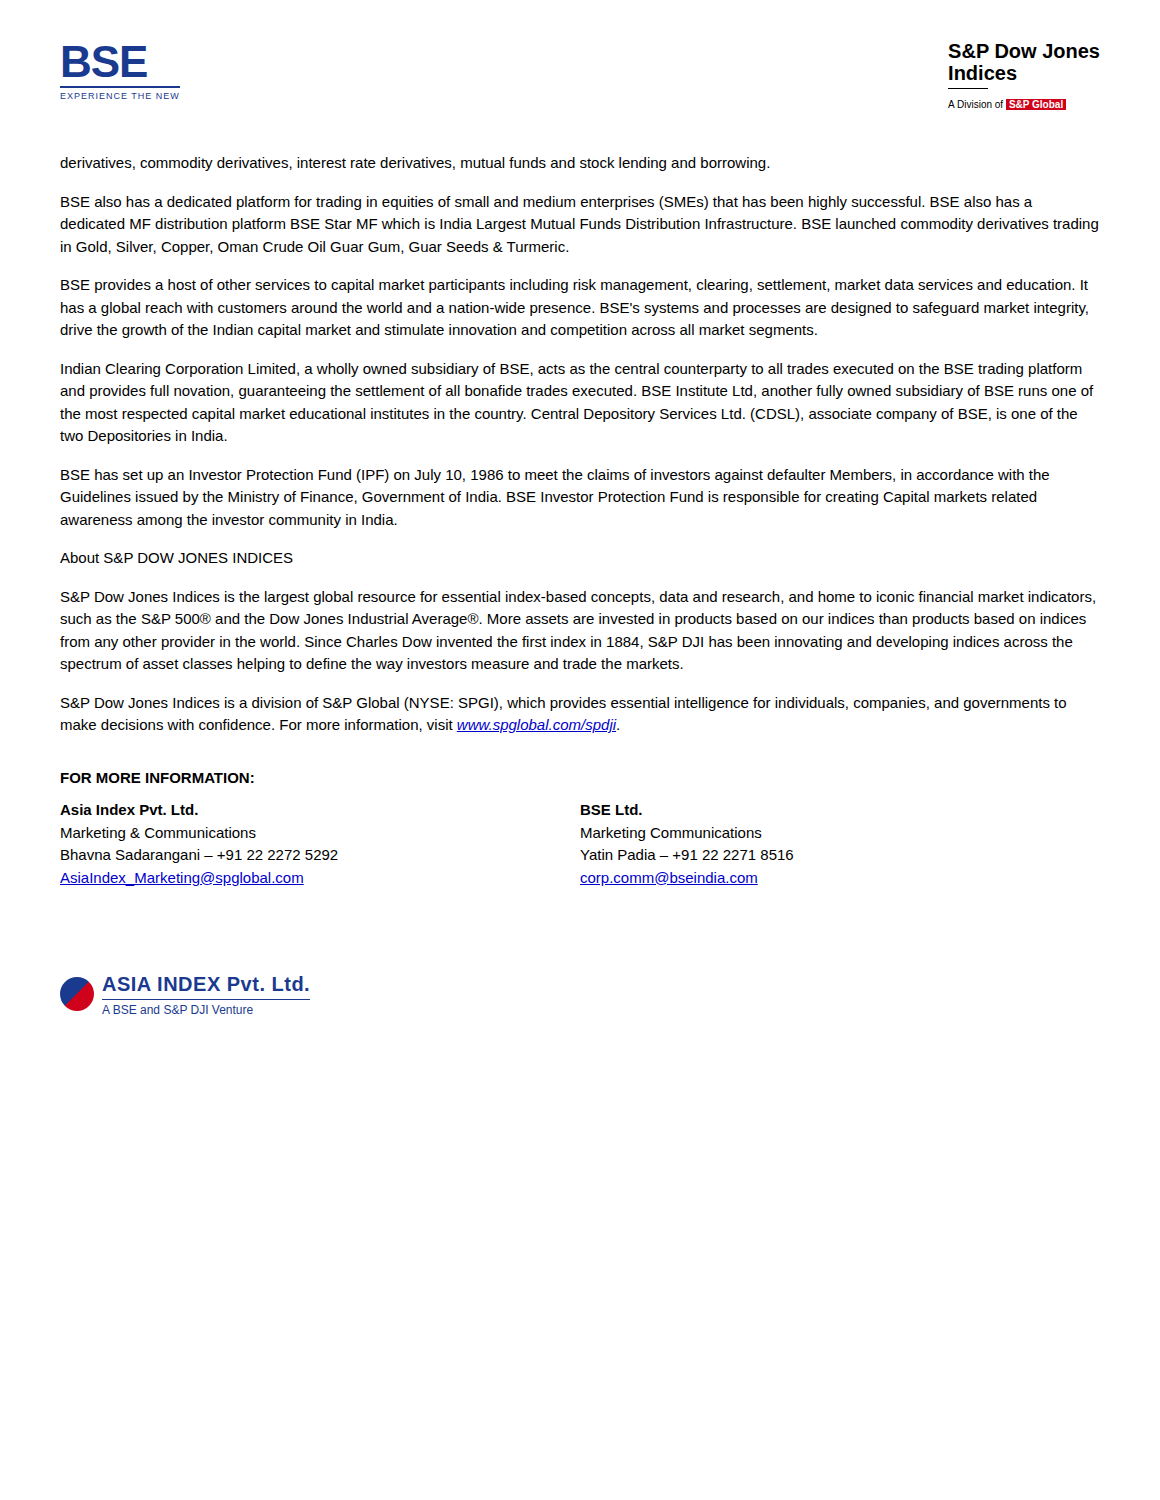BSE
EXPERIENCE THE NEW
S&P Dow Jones
Indices
A Division of S&P Global
derivatives, commodity derivatives, interest rate derivatives, mutual funds and stock lending and borrowing.
BSE also has a dedicated platform for trading in equities of small and medium enterprises (SMEs) that has been highly successful. BSE also has a dedicated MF distribution platform BSE Star MF which is India Largest Mutual Funds Distribution Infrastructure. BSE launched commodity derivatives trading in Gold, Silver, Copper, Oman Crude Oil Guar Gum, Guar Seeds & Turmeric.
BSE provides a host of other services to capital market participants including risk management, clearing, settlement, market data services and education. It has a global reach with customers around the world and a nation-wide presence. BSE's systems and processes are designed to safeguard market integrity, drive the growth of the Indian capital market and stimulate innovation and competition across all market segments.
Indian Clearing Corporation Limited, a wholly owned subsidiary of BSE, acts as the central counterparty to all trades executed on the BSE trading platform and provides full novation, guaranteeing the settlement of all bonafide trades executed. BSE Institute Ltd, another fully owned subsidiary of BSE runs one of the most respected capital market educational institutes in the country. Central Depository Services Ltd. (CDSL), associate company of BSE, is one of the two Depositories in India.
BSE has set up an Investor Protection Fund (IPF) on July 10, 1986 to meet the claims of investors against defaulter Members, in accordance with the Guidelines issued by the Ministry of Finance, Government of India. BSE Investor Protection Fund is responsible for creating Capital markets related awareness among the investor community in India.
About S&P DOW JONES INDICES
S&P Dow Jones Indices is the largest global resource for essential index-based concepts, data and research, and home to iconic financial market indicators, such as the S&P 500® and the Dow Jones Industrial Average®. More assets are invested in products based on our indices than products based on indices from any other provider in the world. Since Charles Dow invented the first index in 1884, S&P DJI has been innovating and developing indices across the spectrum of asset classes helping to define the way investors measure and trade the markets.
S&P Dow Jones Indices is a division of S&P Global (NYSE: SPGI), which provides essential intelligence for individuals, companies, and governments to make decisions with confidence. For more information, visit www.spglobal.com/spdji.
FOR MORE INFORMATION:
| Asia Index Pvt. Ltd. Marketing & Communications Bhavna Sadarangani – +91 22 2272 5292 AsiaIndex_Marketing@spglobal.com | BSE Ltd. Marketing Communications Yatin Padia – +91 22 2271 8516 corp.comm@bseindia.com |
ASIA INDEX Pvt. Ltd.
A BSE and S&P DJI Venture